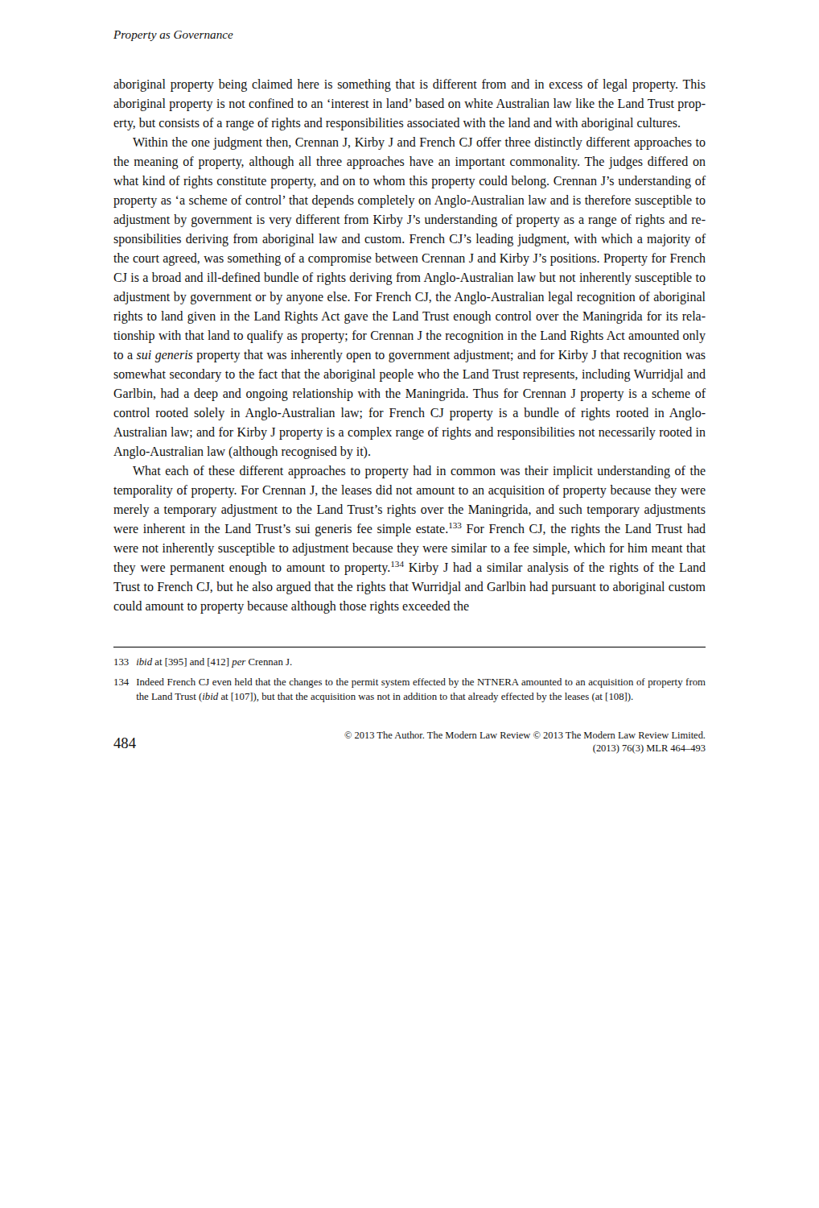Property as Governance
aboriginal property being claimed here is something that is different from and in excess of legal property. This aboriginal property is not confined to an ‘interest in land’ based on white Australian law like the Land Trust property, but consists of a range of rights and responsibilities associated with the land and with aboriginal cultures.
Within the one judgment then, Crennan J, Kirby J and French CJ offer three distinctly different approaches to the meaning of property, although all three approaches have an important commonality. The judges differed on what kind of rights constitute property, and on to whom this property could belong. Crennan J’s understanding of property as ‘a scheme of control’ that depends completely on Anglo-Australian law and is therefore susceptible to adjustment by government is very different from Kirby J’s understanding of property as a range of rights and responsibilities deriving from aboriginal law and custom. French CJ’s leading judgment, with which a majority of the court agreed, was something of a compromise between Crennan J and Kirby J’s positions. Property for French CJ is a broad and ill-defined bundle of rights deriving from Anglo-Australian law but not inherently susceptible to adjustment by government or by anyone else. For French CJ, the Anglo-Australian legal recognition of aboriginal rights to land given in the Land Rights Act gave the Land Trust enough control over the Maningrida for its relationship with that land to qualify as property; for Crennan J the recognition in the Land Rights Act amounted only to a sui generis property that was inherently open to government adjustment; and for Kirby J that recognition was somewhat secondary to the fact that the aboriginal people who the Land Trust represents, including Wurridjal and Garlbin, had a deep and ongoing relationship with the Maningrida. Thus for Crennan J property is a scheme of control rooted solely in Anglo-Australian law; for French CJ property is a bundle of rights rooted in Anglo-Australian law; and for Kirby J property is a complex range of rights and responsibilities not necessarily rooted in Anglo-Australian law (although recognised by it).
What each of these different approaches to property had in common was their implicit understanding of the temporality of property. For Crennan J, the leases did not amount to an acquisition of property because they were merely a temporary adjustment to the Land Trust’s rights over the Maningrida, and such temporary adjustments were inherent in the Land Trust’s sui generis fee simple estate.133 For French CJ, the rights the Land Trust had were not inherently susceptible to adjustment because they were similar to a fee simple, which for him meant that they were permanent enough to amount to property.134 Kirby J had a similar analysis of the rights of the Land Trust to French CJ, but he also argued that the rights that Wurridjal and Garlbin had pursuant to aboriginal custom could amount to property because although those rights exceeded the
133 ibid at [395] and [412] per Crennan J.
134 Indeed French CJ even held that the changes to the permit system effected by the NTNERA amounted to an acquisition of property from the Land Trust (ibid at [107]), but that the acquisition was not in addition to that already effected by the leases (at [108]).
484
© 2013 The Author. The Modern Law Review © 2013 The Modern Law Review Limited.
(2013) 76(3) MLR 464–493